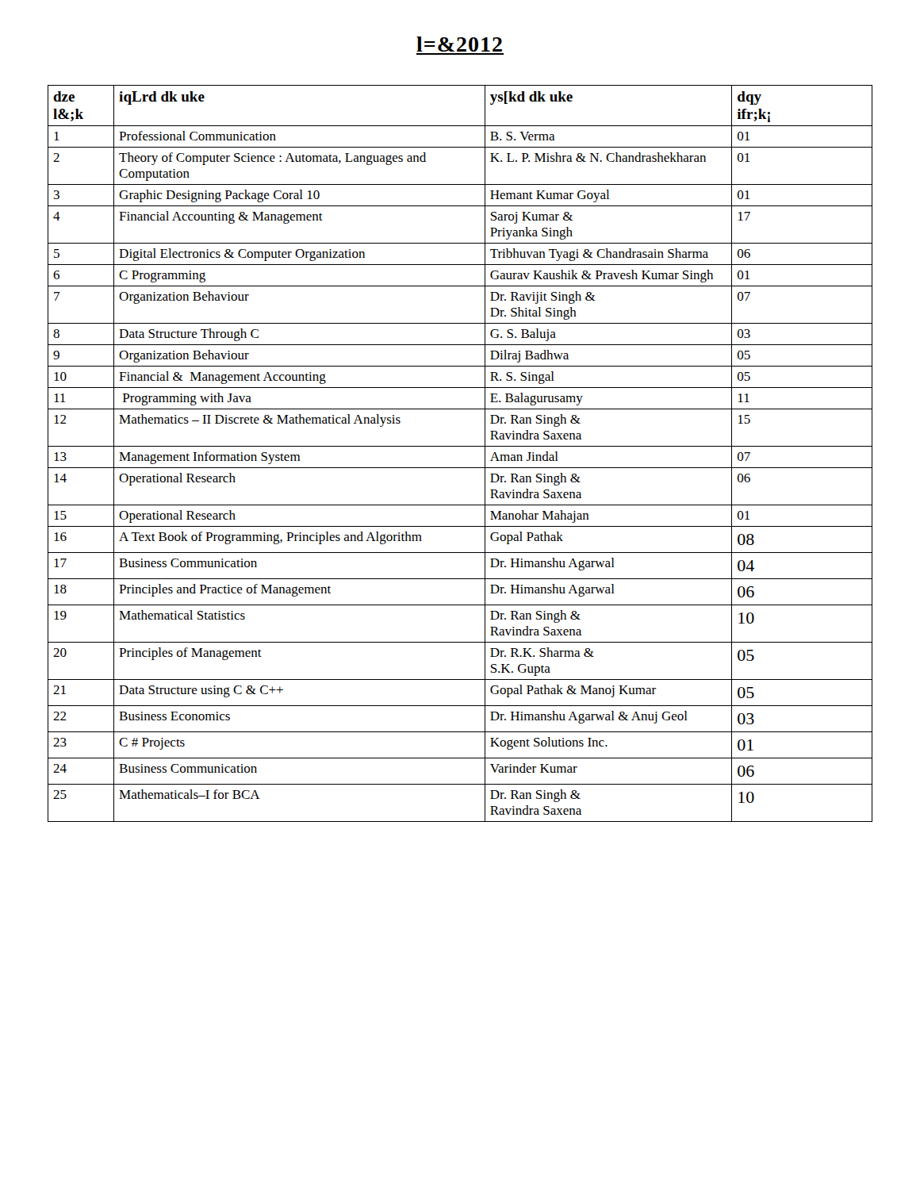l=&2012
| dze l&;k | iqLrd dk uke | ys[kd dk uke | dqy ifr;k¡ |
| --- | --- | --- | --- |
| 1 | Professional Communication | B. S. Verma | 01 |
| 2 | Theory of Computer Science : Automata, Languages and Computation | K. L. P. Mishra & N. Chandrashekharan | 01 |
| 3 | Graphic Designing Package Coral 10 | Hemant Kumar Goyal | 01 |
| 4 | Financial Accounting & Management | Saroj Kumar & Priyanka Singh | 17 |
| 5 | Digital Electronics & Computer Organization | Tribhuvan Tyagi & Chandrasain Sharma | 06 |
| 6 | C Programming | Gaurav Kaushik & Pravesh Kumar Singh | 01 |
| 7 | Organization Behaviour | Dr. Ravijit Singh & Dr. Shital Singh | 07 |
| 8 | Data Structure Through C | G. S. Baluja | 03 |
| 9 | Organization Behaviour | Dilraj Badhwa | 05 |
| 10 | Financial & Management Accounting | R. S. Singal | 05 |
| 11 | Programming with Java | E. Balagurusamy | 11 |
| 12 | Mathematics – II Discrete & Mathematical Analysis | Dr. Ran Singh & Ravindra Saxena | 15 |
| 13 | Management Information System | Aman Jindal | 07 |
| 14 | Operational Research | Dr. Ran Singh & Ravindra Saxena | 06 |
| 15 | Operational Research | Manohar Mahajan | 01 |
| 16 | A Text Book of Programming, Principles and Algorithm | Gopal Pathak | 08 |
| 17 | Business Communication | Dr. Himanshu Agarwal | 04 |
| 18 | Principles and Practice of Management | Dr. Himanshu Agarwal | 06 |
| 19 | Mathematical Statistics | Dr. Ran Singh & Ravindra Saxena | 10 |
| 20 | Principles of Management | Dr. R.K. Sharma & S.K. Gupta | 05 |
| 21 | Data Structure using C & C++ | Gopal Pathak & Manoj Kumar | 05 |
| 22 | Business Economics | Dr. Himanshu Agarwal & Anuj Geol | 03 |
| 23 | C # Projects | Kogent Solutions Inc. | 01 |
| 24 | Business Communication | Varinder Kumar | 06 |
| 25 | Mathematicals–I for BCA | Dr. Ran Singh & Ravindra Saxena | 10 |